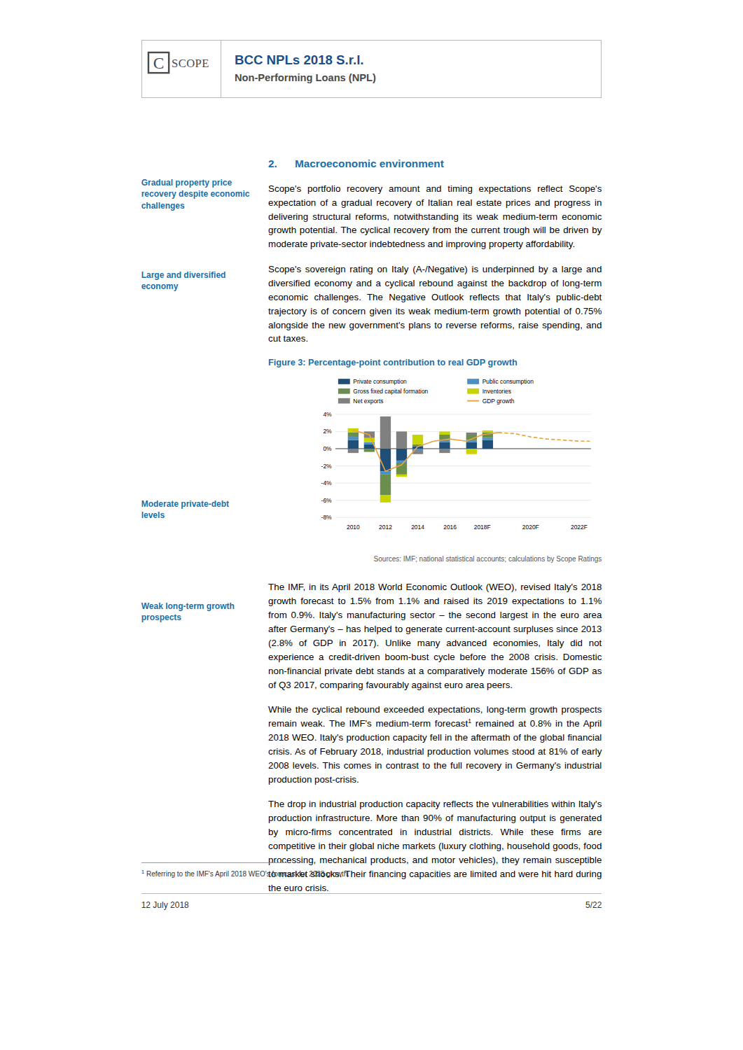C SCOPE
BCC NPLs 2018 S.r.l.
Non-Performing Loans (NPL)
Gradual property price recovery despite economic challenges
Large and diversified economy
Moderate private-debt levels
Weak long-term growth prospects
2. Macroeconomic environment
Scope's portfolio recovery amount and timing expectations reflect Scope's expectation of a gradual recovery of Italian real estate prices and progress in delivering structural reforms, notwithstanding its weak medium-term economic growth potential. The cyclical recovery from the current trough will be driven by moderate private-sector indebtedness and improving property affordability.
Scope's sovereign rating on Italy (A-/Negative) is underpinned by a large and diversified economy and a cyclical rebound against the backdrop of long-term economic challenges. The Negative Outlook reflects that Italy's public-debt trajectory is of concern given its weak medium-term growth potential of 0.75% alongside the new government's plans to reverse reforms, raise spending, and cut taxes.
Figure 3: Percentage-point contribution to real GDP growth
Private consumption Public consumption Gross fixed capital formation Inventories Net exports GDP growth 4% 2% 0% -2% -4% -6% -8% 2010 2012 2014 2016 2018F 2020F 2022F
Sources: IMF; national statistical accounts; calculations by Scope Ratings
The IMF, in its April 2018 World Economic Outlook (WEO), revised Italy's 2018 growth forecast to 1.5% from 1.1% and raised its 2019 expectations to 1.1% from 0.9%. Italy's manufacturing sector – the second largest in the euro area after Germany's – has helped to generate current-account surpluses since 2013 (2.8% of GDP in 2017). Unlike many advanced economies, Italy did not experience a credit-driven boom-bust cycle before the 2008 crisis. Domestic non-financial private debt stands at a comparatively moderate 156% of GDP as of Q3 2017, comparing favourably against euro area peers.
While the cyclical rebound exceeded expectations, long-term growth prospects remain weak. The IMF's medium-term forecast1 remained at 0.8% in the April 2018 WEO. Italy's production capacity fell in the aftermath of the global financial crisis. As of February 2018, industrial production volumes stood at 81% of early 2008 levels. This comes in contrast to the full recovery in Germany's industrial production post-crisis.
The drop in industrial production capacity reflects the vulnerabilities within Italy's production infrastructure. More than 90% of manufacturing output is generated by micro-firms concentrated in industrial districts. While these firms are competitive in their global niche markets (luxury clothing, household goods, food processing, mechanical products, and motor vehicles), they remain susceptible to market shocks. Their financing capacities are limited and were hit hard during the euro crisis.
1 Referring to the IMF's April 2018 WEO's forecast for 2023 growth.
12 July 2018 5/22